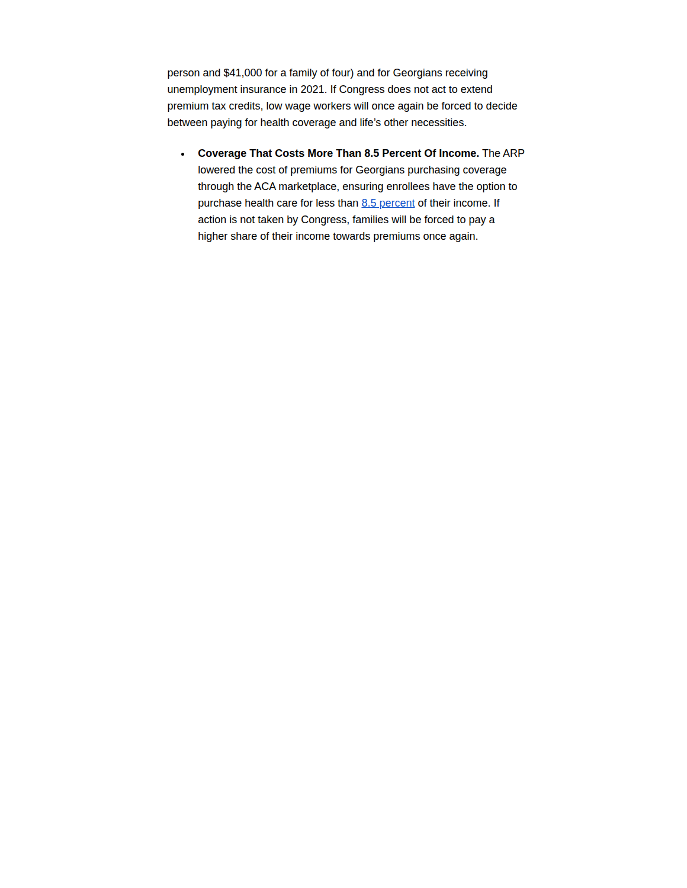person and $41,000 for a family of four) and for Georgians receiving unemployment insurance in 2021. If Congress does not act to extend premium tax credits, low wage workers will once again be forced to decide between paying for health coverage and life’s other necessities.
Coverage That Costs More Than 8.5 Percent Of Income. The ARP lowered the cost of premiums for Georgians purchasing coverage through the ACA marketplace, ensuring enrollees have the option to purchase health care for less than 8.5 percent of their income. If action is not taken by Congress, families will be forced to pay a higher share of their income towards premiums once again.